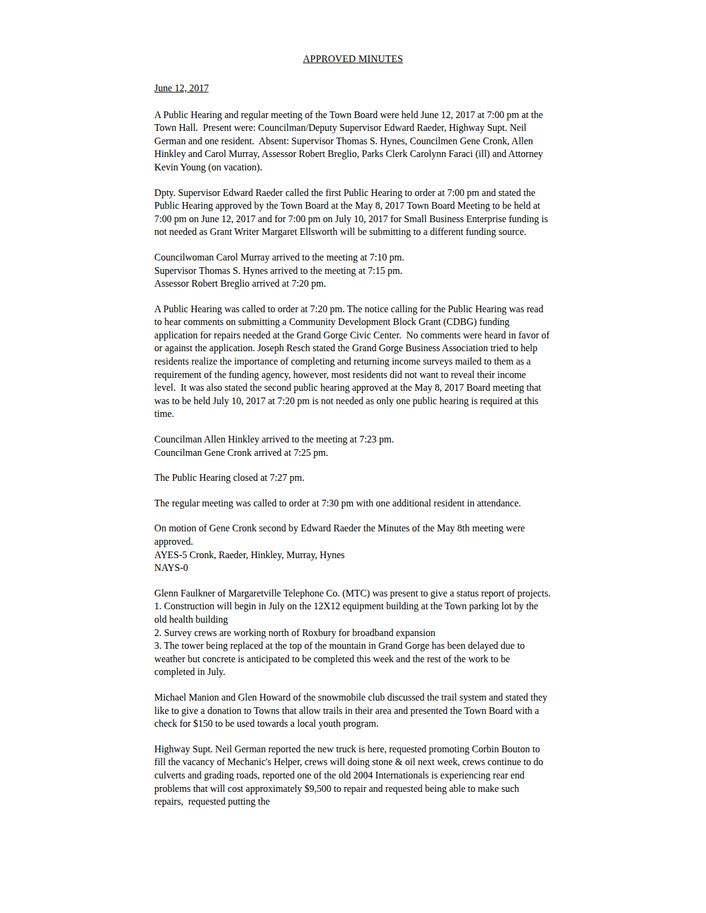APPROVED MINUTES
June 12, 2017
A Public Hearing and regular meeting of the Town Board were held June 12, 2017 at 7:00 pm at the Town Hall. Present were: Councilman/Deputy Supervisor Edward Raeder, Highway Supt. Neil German and one resident. Absent: Supervisor Thomas S. Hynes, Councilmen Gene Cronk, Allen Hinkley and Carol Murray, Assessor Robert Breglio, Parks Clerk Carolynn Faraci (ill) and Attorney Kevin Young (on vacation).
Dpty. Supervisor Edward Raeder called the first Public Hearing to order at 7:00 pm and stated the Public Hearing approved by the Town Board at the May 8, 2017 Town Board Meeting to be held at 7:00 pm on June 12, 2017 and for 7:00 pm on July 10, 2017 for Small Business Enterprise funding is not needed as Grant Writer Margaret Ellsworth will be submitting to a different funding source.
Councilwoman Carol Murray arrived to the meeting at 7:10 pm.
Supervisor Thomas S. Hynes arrived to the meeting at 7:15 pm.
Assessor Robert Breglio arrived at 7:20 pm.
A Public Hearing was called to order at 7:20 pm. The notice calling for the Public Hearing was read to hear comments on submitting a Community Development Block Grant (CDBG) funding application for repairs needed at the Grand Gorge Civic Center. No comments were heard in favor of or against the application. Joseph Resch stated the Grand Gorge Business Association tried to help residents realize the importance of completing and returning income surveys mailed to them as a requirement of the funding agency, however, most residents did not want to reveal their income level. It was also stated the second public hearing approved at the May 8, 2017 Board meeting that was to be held July 10, 2017 at 7:20 pm is not needed as only one public hearing is required at this time.
Councilman Allen Hinkley arrived to the meeting at 7:23 pm.
Councilman Gene Cronk arrived at 7:25 pm.
The Public Hearing closed at 7:27 pm.
The regular meeting was called to order at 7:30 pm with one additional resident in attendance.
On motion of Gene Cronk second by Edward Raeder the Minutes of the May 8th meeting were approved.
AYES-5 Cronk, Raeder, Hinkley, Murray, Hynes
NAYS-0
Glenn Faulkner of Margaretville Telephone Co. (MTC) was present to give a status report of projects.
1. Construction will begin in July on the 12X12 equipment building at the Town parking lot by the old health building
2. Survey crews are working north of Roxbury for broadband expansion
3. The tower being replaced at the top of the mountain in Grand Gorge has been delayed due to weather but concrete is anticipated to be completed this week and the rest of the work to be completed in July.
Michael Manion and Glen Howard of the snowmobile club discussed the trail system and stated they like to give a donation to Towns that allow trails in their area and presented the Town Board with a check for $150 to be used towards a local youth program.
Highway Supt. Neil German reported the new truck is here, requested promoting Corbin Bouton to fill the vacancy of Mechanic's Helper, crews will doing stone & oil next week, crews continue to do culverts and grading roads, reported one of the old 2004 Internationals is experiencing rear end problems that will cost approximately $9,500 to repair and requested being able to make such repairs, requested putting the